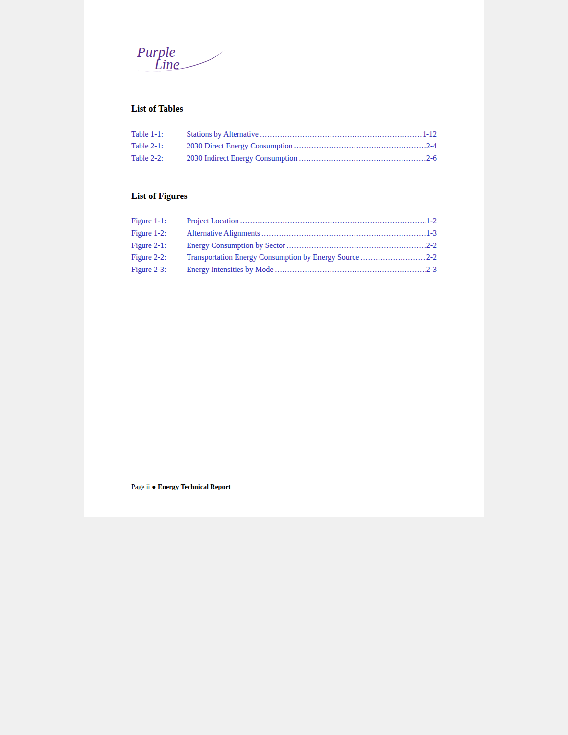Purple Line
List of Tables
Table 1-1: Stations by Alternative ......................................................................................... 1-12
Table 2-1: 2030 Direct Energy Consumption ....................................................................... 2-4
Table 2-2: 2030 Indirect Energy Consumption .................................................................... 2-6
List of Figures
Figure 1-1: Project Location .................................................................................................. 1-2
Figure 1-2: Alternative Alignments ....................................................................................... 1-3
Figure 2-1: Energy Consumption by Sector ......................................................................... 2-2
Figure 2-2: Transportation Energy Consumption by Energy Source ..................................... 2-2
Figure 2-3: Energy Intensities by Mode ............................................................................... 2-3
Page ii ● Energy Technical Report